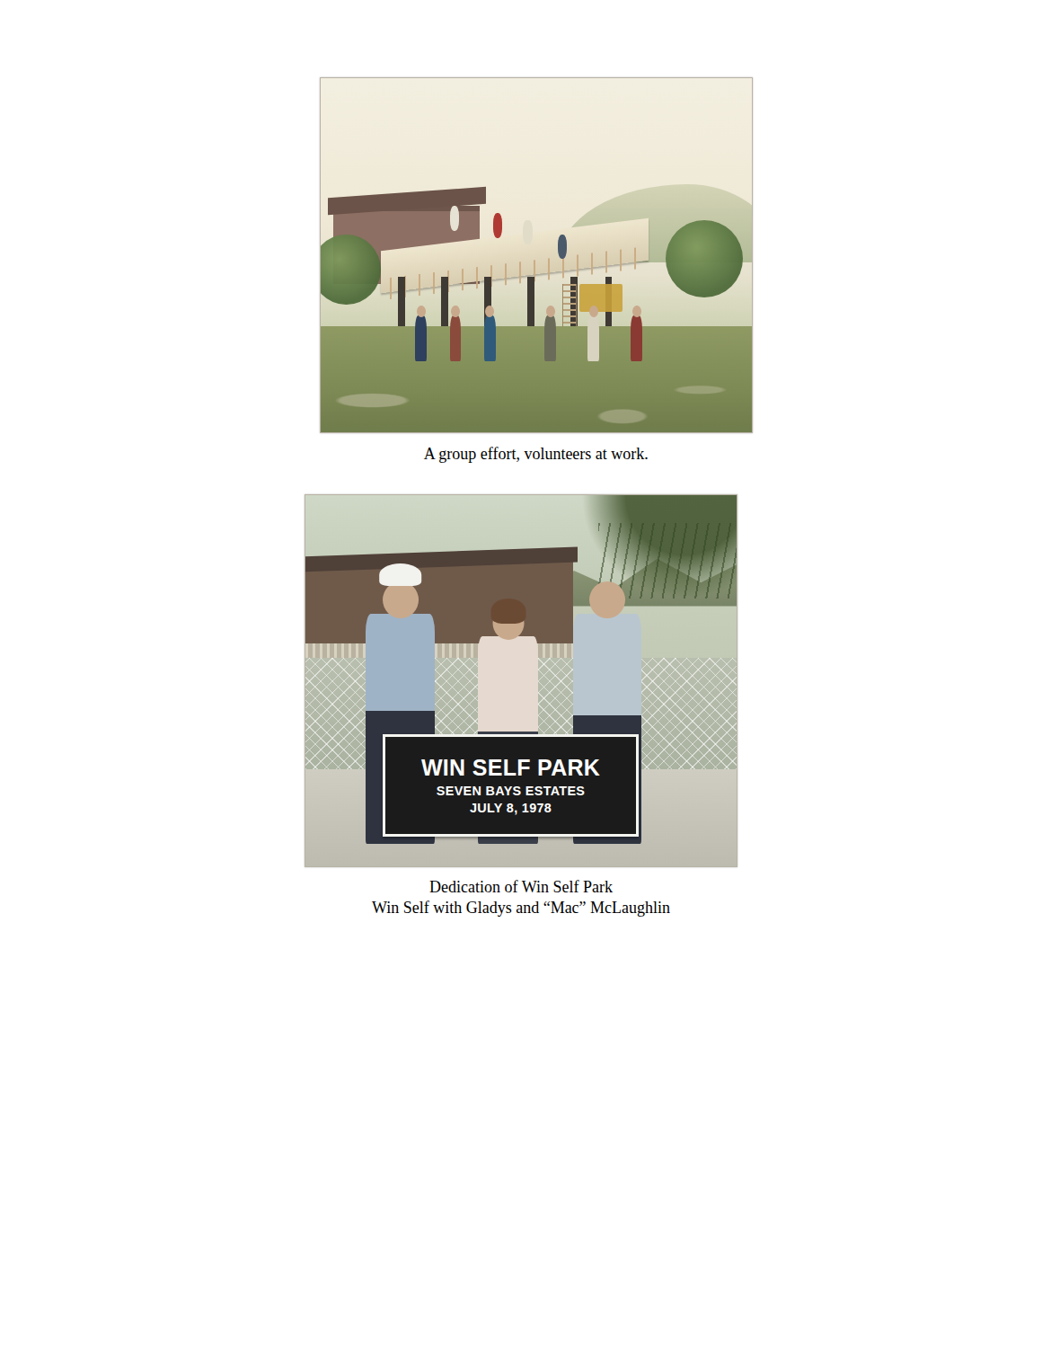A group effort, volunteers at work.
WIN SELF PARK SEVEN BAYS ESTATES JULY 8, 1978
Dedication of Win Self Park Win Self with Gladys and “Mac” McLaughlin